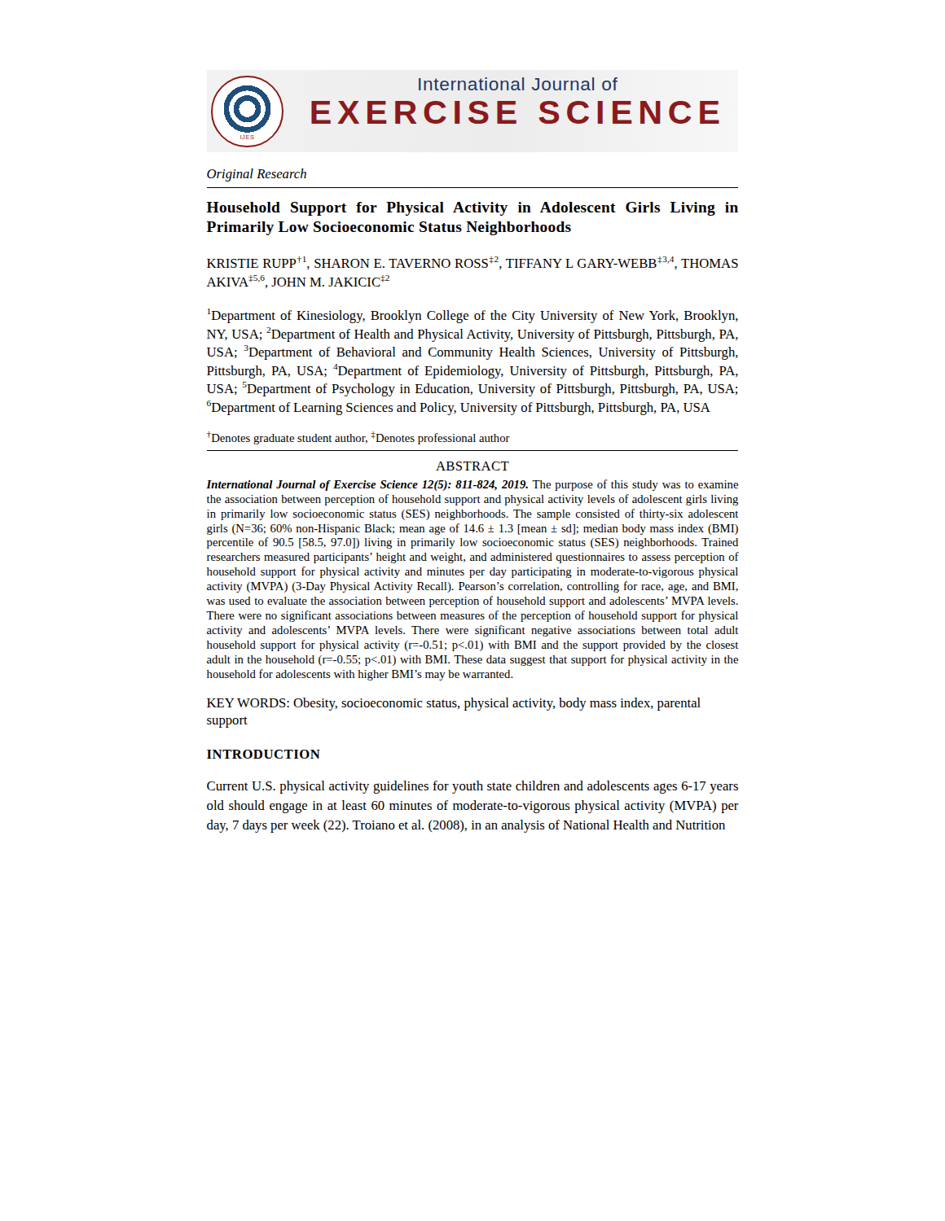International Journal of
EXERCISE SCIENCE
Original Research
Household Support for Physical Activity in Adolescent Girls Living in Primarily Low Socioeconomic Status Neighborhoods
KRISTIE RUPP†1, SHARON E. TAVERNO ROSS‡2, TIFFANY L GARY-WEBB‡3,4, THOMAS AKIVA‡5,6, JOHN M. JAKICIC‡2
1Department of Kinesiology, Brooklyn College of the City University of New York, Brooklyn, NY, USA; 2Department of Health and Physical Activity, University of Pittsburgh, Pittsburgh, PA, USA; 3Department of Behavioral and Community Health Sciences, University of Pittsburgh, Pittsburgh, PA, USA; 4Department of Epidemiology, University of Pittsburgh, Pittsburgh, PA, USA; 5Department of Psychology in Education, University of Pittsburgh, Pittsburgh, PA, USA; 6Department of Learning Sciences and Policy, University of Pittsburgh, Pittsburgh, PA, USA
†Denotes graduate student author, ‡Denotes professional author
ABSTRACT
International Journal of Exercise Science 12(5): 811-824, 2019. The purpose of this study was to examine the association between perception of household support and physical activity levels of adolescent girls living in primarily low socioeconomic status (SES) neighborhoods. The sample consisted of thirty-six adolescent girls (N=36; 60% non-Hispanic Black; mean age of 14.6 ± 1.3 [mean ± sd]; median body mass index (BMI) percentile of 90.5 [58.5, 97.0]) living in primarily low socioeconomic status (SES) neighborhoods. Trained researchers measured participants’ height and weight, and administered questionnaires to assess perception of household support for physical activity and minutes per day participating in moderate-to-vigorous physical activity (MVPA) (3-Day Physical Activity Recall). Pearson’s correlation, controlling for race, age, and BMI, was used to evaluate the association between perception of household support and adolescents’ MVPA levels. There were no significant associations between measures of the perception of household support for physical activity and adolescents’ MVPA levels. There were significant negative associations between total adult household support for physical activity (r=-0.51; p<.01) with BMI and the support provided by the closest adult in the household (r=-0.55; p<.01) with BMI. These data suggest that support for physical activity in the household for adolescents with higher BMI’s may be warranted.
KEY WORDS: Obesity, socioeconomic status, physical activity, body mass index, parental support
INTRODUCTION
Current U.S. physical activity guidelines for youth state children and adolescents ages 6-17 years old should engage in at least 60 minutes of moderate-to-vigorous physical activity (MVPA) per day, 7 days per week (22). Troiano et al. (2008), in an analysis of National Health and Nutrition